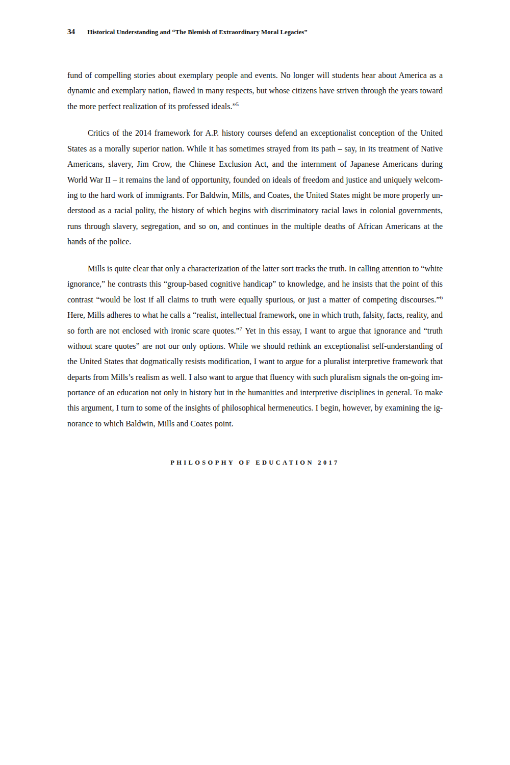34 Historical Understanding and “The Blemish of Extraordinary Moral Legacies”
fund of compelling stories about exemplary people and events. No longer will students hear about America as a dynamic and exemplary nation, flawed in many respects, but whose citizens have striven through the years toward the more perfect realization of its professed ideals.”5
Critics of the 2014 framework for A.P. history courses defend an exceptionalist conception of the United States as a morally superior nation. While it has sometimes strayed from its path – say, in its treatment of Native Americans, slavery, Jim Crow, the Chinese Exclusion Act, and the internment of Japanese Americans during World War II – it remains the land of opportunity, founded on ideals of freedom and justice and uniquely welcoming to the hard work of immigrants. For Baldwin, Mills, and Coates, the United States might be more properly understood as a racial polity, the history of which begins with discriminatory racial laws in colonial governments, runs through slavery, segregation, and so on, and continues in the multiple deaths of African Americans at the hands of the police.
Mills is quite clear that only a characterization of the latter sort tracks the truth. In calling attention to “white ignorance,” he contrasts this “group-based cognitive handicap” to knowledge, and he insists that the point of this contrast “would be lost if all claims to truth were equally spurious, or just a matter of competing discourses.”6 Here, Mills adheres to what he calls a “realist, intellectual framework, one in which truth, falsity, facts, reality, and so forth are not enclosed with ironic scare quotes.”7 Yet in this essay, I want to argue that ignorance and “truth without scare quotes” are not our only options. While we should rethink an exceptionalist self-understanding of the United States that dogmatically resists modification, I want to argue for a pluralist interpretive framework that departs from Mills’s realism as well. I also want to argue that fluency with such pluralism signals the on-going importance of an education not only in history but in the humanities and interpretive disciplines in general. To make this argument, I turn to some of the insights of philosophical hermeneutics. I begin, however, by examining the ignorance to which Baldwin, Mills and Coates point.
Philosophy of Education 2017